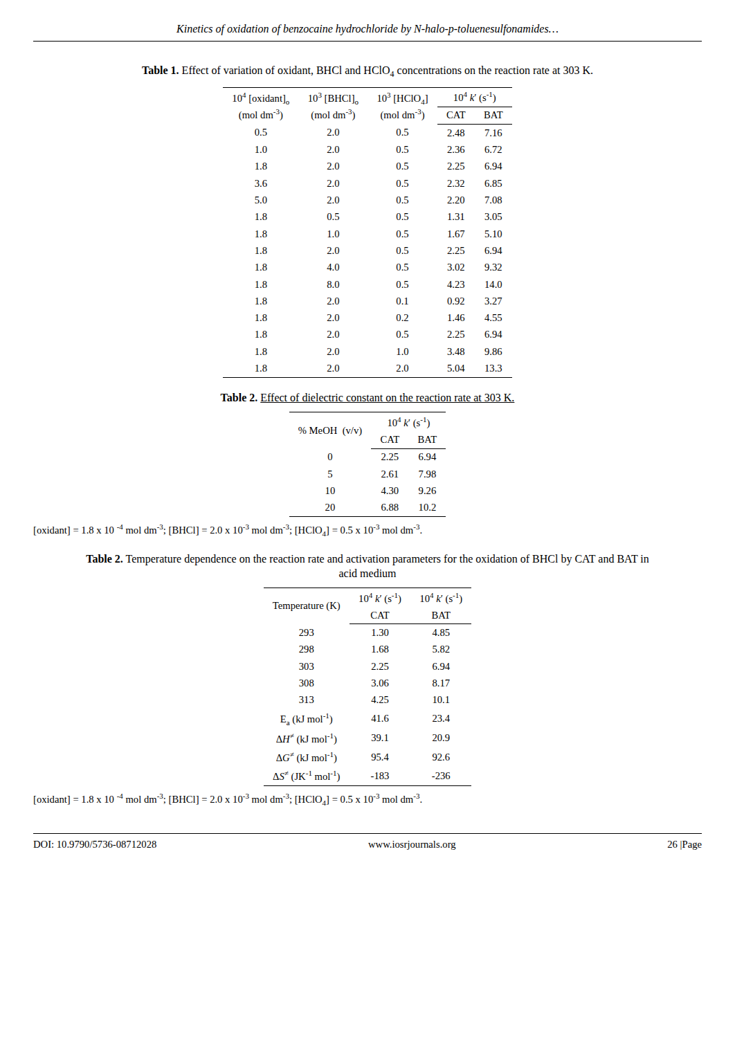Kinetics of oxidation of benzocaine hydrochloride by N-halo-p-toluenesulfonamides…
Table 1. Effect of variation of oxidant, BHCl and HClO4 concentrations on the reaction rate at 303 K.
| 10 4 [oxidant] o (mol dm -3 ) | 10 3 [BHCl] o (mol dm -3 ) | 10 3 [HClO 4 ] (mol dm -3 ) | 10 4 k ′ (s -1 ) |
| --- | --- | --- | --- |
| CAT | BAT |
| 0.5 | 2.0 | 0.5 | 2.48 | 7.16 |
| 1.0 | 2.0 | 0.5 | 2.36 | 6.72 |
| 1.8 | 2.0 | 0.5 | 2.25 | 6.94 |
| 3.6 | 2.0 | 0.5 | 2.32 | 6.85 |
| 5.0 | 2.0 | 0.5 | 2.20 | 7.08 |
| 1.8 | 0.5 | 0.5 | 1.31 | 3.05 |
| 1.8 | 1.0 | 0.5 | 1.67 | 5.10 |
| 1.8 | 2.0 | 0.5 | 2.25 | 6.94 |
| 1.8 | 4.0 | 0.5 | 3.02 | 9.32 |
| 1.8 | 8.0 | 0.5 | 4.23 | 14.0 |
| 1.8 | 2.0 | 0.1 | 0.92 | 3.27 |
| 1.8 | 2.0 | 0.2 | 1.46 | 4.55 |
| 1.8 | 2.0 | 0.5 | 2.25 | 6.94 |
| 1.8 | 2.0 | 1.0 | 3.48 | 9.86 |
| 1.8 | 2.0 | 2.0 | 5.04 | 13.3 |
Table 2. Effect of dielectric constant on the reaction rate at 303 K.
| % MeOH (v/v) | 10 4 k ′ (s -1 ) |
| --- | --- |
| CAT | BAT |
| 0 | 2.25 | 6.94 |
| 5 | 2.61 | 7.98 |
| 10 | 4.30 | 9.26 |
| 20 | 6.88 | 10.2 |
[oxidant] = 1.8 x 10 -4 mol dm-3; [BHCl] = 2.0 x 10-3 mol dm-3; [HClO4] = 0.5 x 10-3 mol dm-3.
Table 2. Temperature dependence on the reaction rate and activation parameters for the oxidation of BHCl by CAT and BAT in acid medium
| Temperature (K) | 10 4 k ′ (s -1 ) | 10 4 k ′ (s -1 ) |
| --- | --- | --- |
| CAT | BAT |
| 293 | 1.30 | 4.85 |
| 298 | 1.68 | 5.82 |
| 303 | 2.25 | 6.94 |
| 308 | 3.06 | 8.17 |
| 313 | 4.25 | 10.1 |
| E a (kJ mol -1 ) | 41.6 | 23.4 |
| Δ H ≠ (kJ mol -1 ) | 39.1 | 20.9 |
| Δ G ≠ (kJ mol -1 ) | 95.4 | 92.6 |
| Δ S ≠ (JK -1 mol -1 ) | -183 | -236 |
[oxidant] = 1.8 x 10 -4 mol dm-3; [BHCl] = 2.0 x 10-3 mol dm-3; [HClO4] = 0.5 x 10-3 mol dm-3.
DOI: 10.9790/5736-08712028 www.iosrjournals.org 26 |Page